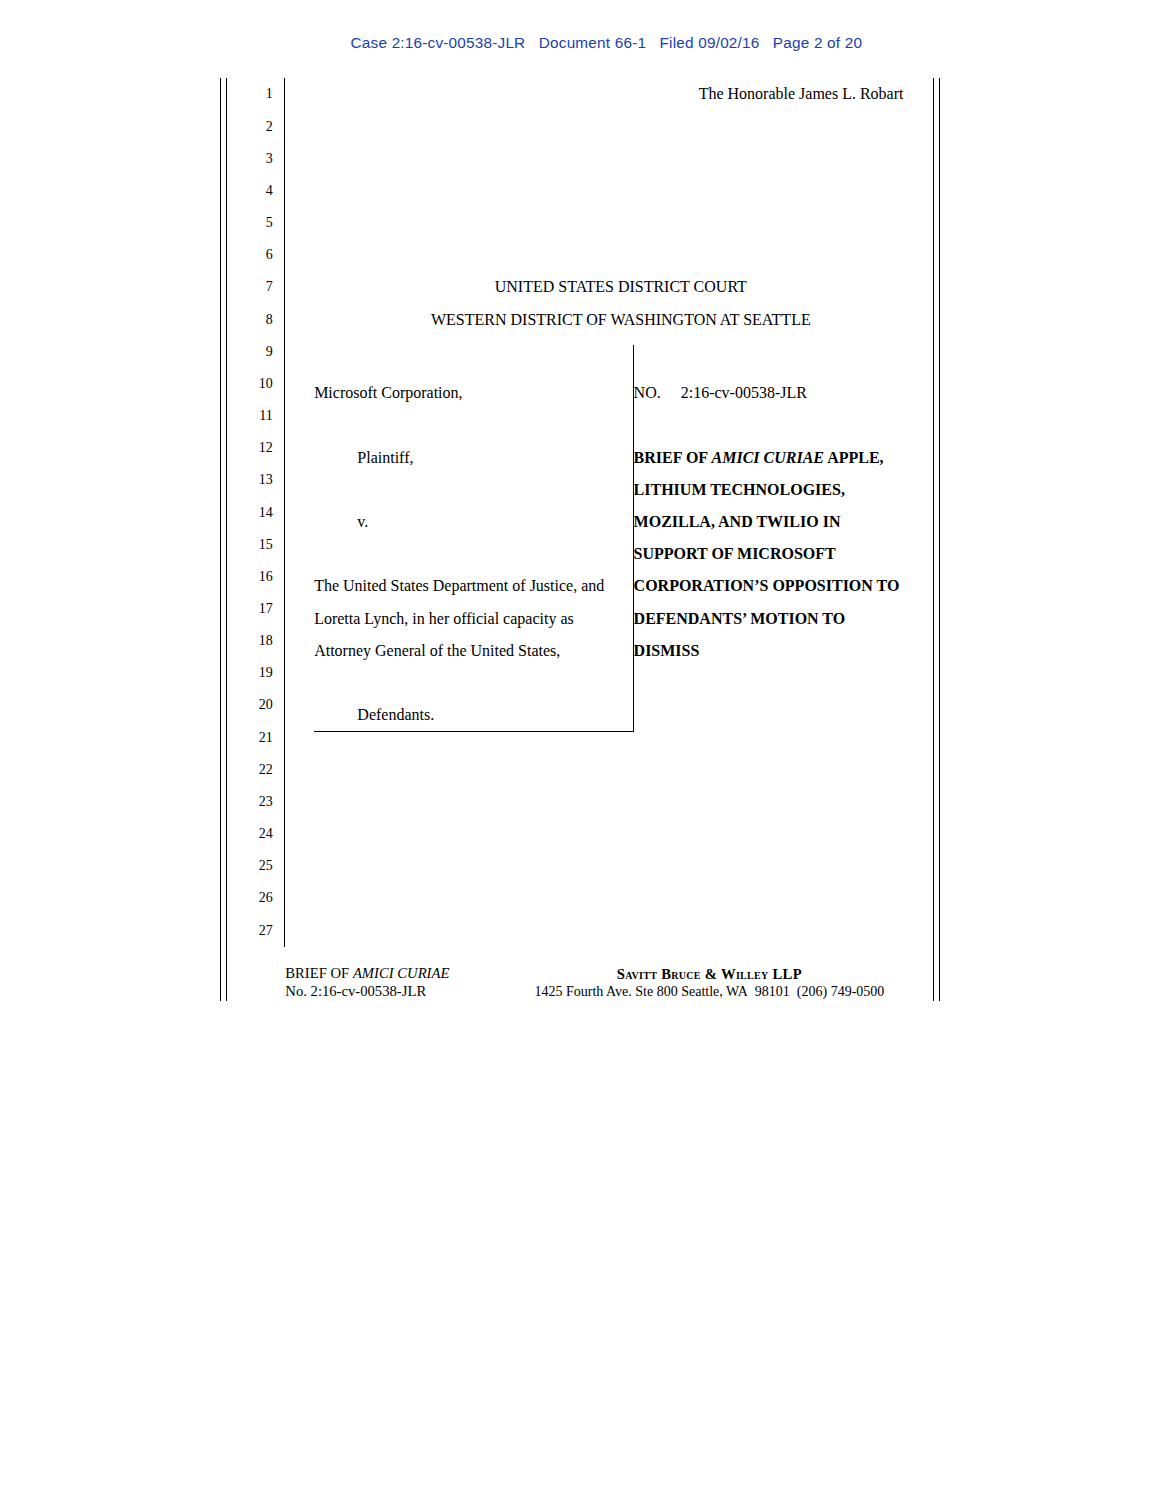Case 2:16-cv-00538-JLR Document 66-1 Filed 09/02/16 Page 2 of 20
1
2
3
4
5
6
7
8
9
10
11
12
13
14
15
16
17
18
19
20
21
22
23
24
25
26
27
The Honorable James L. Robart
UNITED STATES DISTRICT COURT
WESTERN DISTRICT OF WASHINGTON AT SEATTLE
| Microsoft Corporation, Plaintiff, v. The United States Department of Justice, and Loretta Lynch, in her official capacity as Attorney General of the United States, Defendants. | NO. 2:16-cv-00538-JLR BRIEF OF AMICI CURIAE APPLE, LITHIUM TECHNOLOGIES, MOZILLA, AND TWILIO IN SUPPORT OF MICROSOFT CORPORATION’S OPPOSITION TO DEFENDANTS’ MOTION TO DISMISS |
BRIEF OF AMICI CURIAE
No. 2:16-cv-00538-JLR
Savitt Bruce & Willey LLP
1425 Fourth Ave. Ste 800 Seattle, WA 98101 (206) 749-0500